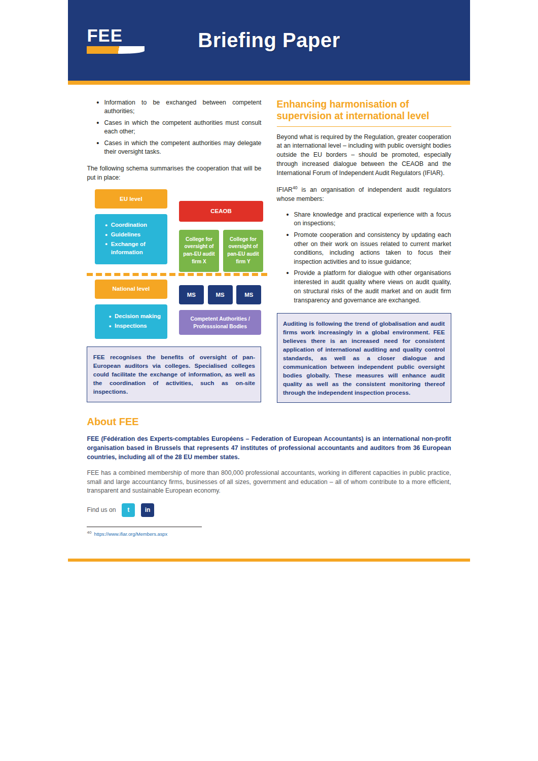FEE
Briefing Paper
Information to be exchanged between competent authorities;
Cases in which the competent authorities must consult each other;
Cases in which the competent authorities may delegate their oversight tasks.
The following schema summarises the cooperation that will be put in place:
EU level
Coordination
Guidelines
Exchange of information
CEAOB
College for oversight of pan-EU audit firm X
College for oversight of pan-EU audit firm Y
National level
Decision making
Inspections
MS
MS
MS
Competent Authorities / Professsional Bodies
FEE recognises the benefits of oversight of pan-European auditors via colleges. Specialised colleges could facilitate the exchange of information, as well as the coordination of activities, such as on-site inspections.
Enhancing harmonisation of supervision at international level
Beyond what is required by the Regulation, greater cooperation at an international level – including with public oversight bodies outside the EU borders – should be promoted, especially through increased dialogue between the CEAOB and the International Forum of Independent Audit Regulators (IFIAR).
IFIAR40 is an organisation of independent audit regulators whose members:
Share knowledge and practical experience with a focus on inspections;
Promote cooperation and consistency by updating each other on their work on issues related to current market conditions, including actions taken to focus their inspection activities and to issue guidance;
Provide a platform for dialogue with other organisations interested in audit quality where views on audit quality, on structural risks of the audit market and on audit firm transparency and governance are exchanged.
Auditing is following the trend of globalisation and audit firms work increasingly in a global environment. FEE believes there is an increased need for consistent application of international auditing and quality control standards, as well as a closer dialogue and communication between independent public oversight bodies globally. These measures will enhance audit quality as well as the consistent monitoring thereof through the independent inspection process.
About FEE
FEE (Fédération des Experts-comptables Européens – Federation of European Accountants) is an international non-profit organisation based in Brussels that represents 47 institutes of professional accountants and auditors from 36 European countries, including all of the 28 EU member states.
FEE has a combined membership of more than 800,000 professional accountants, working in different capacities in public practice, small and large accountancy firms, businesses of all sizes, government and education – all of whom contribute to a more efficient, transparent and sustainable European economy.
Find us on t in
40 https://www.ifiar.org/Members.aspx